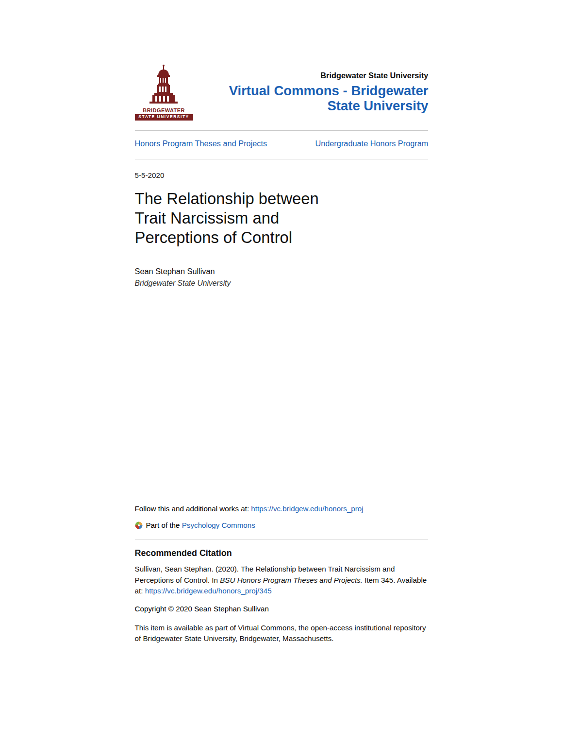Bridgewater State University tower emblem
BRIDGEWATER STATE UNIVERSITY
Bridgewater State University
Virtual Commons - Bridgewater State University
Honors Program Theses and Projects
Undergraduate Honors Program
5-5-2020
The Relationship between Trait Narcissism and Perceptions of Control
Sean Stephan Sullivan
Bridgewater State University
Follow this and additional works at: https://vc.bridgew.edu/honors_proj
Digital Commons Network icon Part of the Psychology Commons
Recommended Citation
Sullivan, Sean Stephan. (2020). The Relationship between Trait Narcissism and Perceptions of Control. In BSU Honors Program Theses and Projects. Item 345. Available at: https://vc.bridgew.edu/honors_proj/345
Copyright © 2020 Sean Stephan Sullivan
This item is available as part of Virtual Commons, the open-access institutional repository of Bridgewater State University, Bridgewater, Massachusetts.